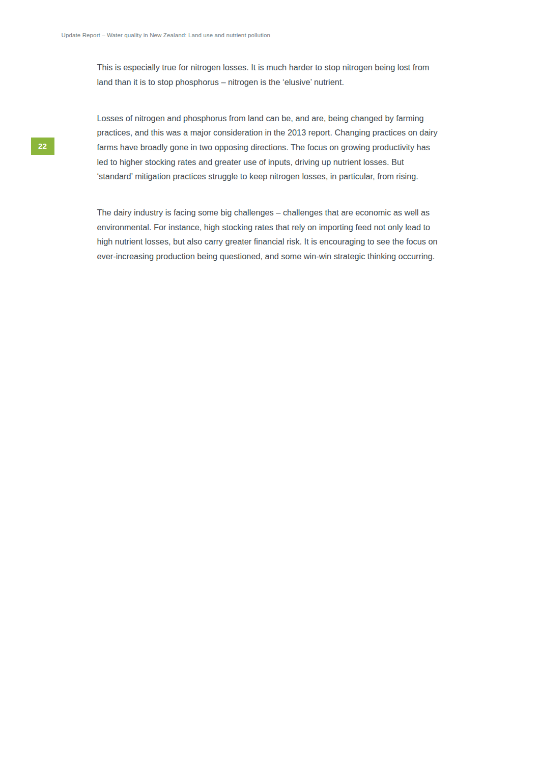Update Report – Water quality in New Zealand: Land use and nutrient pollution
22
This is especially true for nitrogen losses. It is much harder to stop nitrogen being lost from land than it is to stop phosphorus – nitrogen is the ‘elusive’ nutrient.
Losses of nitrogen and phosphorus from land can be, and are, being changed by farming practices, and this was a major consideration in the 2013 report. Changing practices on dairy farms have broadly gone in two opposing directions. The focus on growing productivity has led to higher stocking rates and greater use of inputs, driving up nutrient losses. But ‘standard’ mitigation practices struggle to keep nitrogen losses, in particular, from rising.
The dairy industry is facing some big challenges – challenges that are economic as well as environmental. For instance, high stocking rates that rely on importing feed not only lead to high nutrient losses, but also carry greater financial risk. It is encouraging to see the focus on ever-increasing production being questioned, and some win-win strategic thinking occurring.